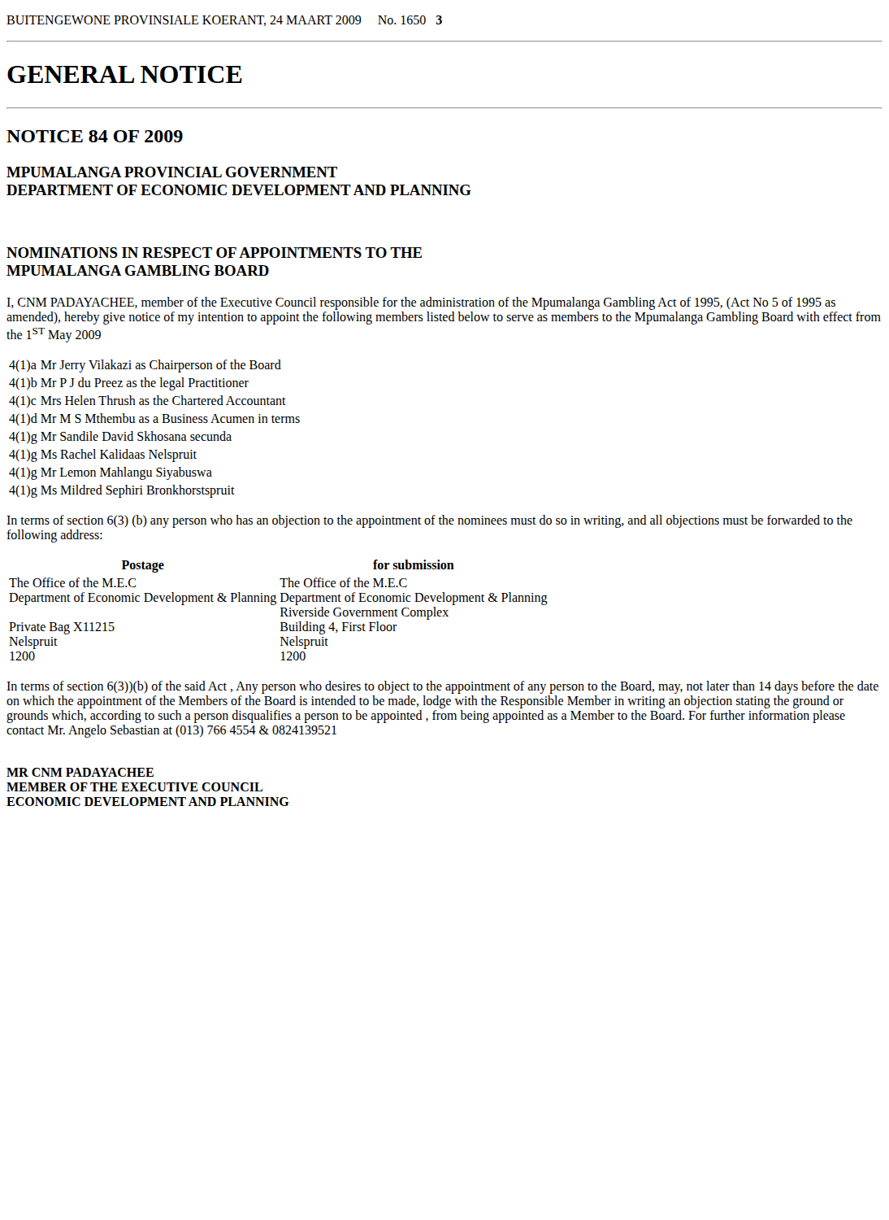BUITENGEWONE PROVINSIALE KOERANT, 24 MAART 2009 No. 1650 3
GENERAL NOTICE
NOTICE 84 OF 2009
MPUMALANGA PROVINCIAL GOVERNMENT
DEPARTMENT OF ECONOMIC DEVELOPMENT AND PLANNING
NOMINATIONS IN RESPECT OF APPOINTMENTS TO THE
MPUMALANGA GAMBLING BOARD
I, CNM PADAYACHEE, member of the Executive Council responsible for the administration of the Mpumalanga Gambling Act of 1995, (Act No 5 of 1995 as amended), hereby give notice of my intention to appoint the following members listed below to serve as members to the Mpumalanga Gambling Board with effect from the 1ST May 2009
| 4(1)a | Mr Jerry Vilakazi as Chairperson of the Board |
| 4(1)b | Mr P J du Preez as the legal Practitioner |
| 4(1)c | Mrs Helen Thrush as the Chartered Accountant |
| 4(1)d | Mr M S Mthembu as a Business Acumen in terms |
| 4(1)g | Mr Sandile David Skhosana secunda |
| 4(1)g | Ms Rachel Kalidaas Nelspruit |
| 4(1)g | Mr Lemon Mahlangu Siyabuswa |
| 4(1)g | Ms Mildred Sephiri Bronkhorstspruit |
In terms of section 6(3) (b) any person who has an objection to the appointment of the nominees must do so in writing, and all objections must be forwarded to the following address:
| Postage | for submission |
| --- | --- |
| The Office of the M.E.C Department of Economic Development & Planning Private Bag X11215 Nelspruit 1200 | The Office of the M.E.C Department of Economic Development & Planning Riverside Government Complex Building 4, First Floor Nelspruit 1200 |
In terms of section 6(3))(b) of the said Act , Any person who desires to object to the appointment of any person to the Board, may, not later than 14 days before the date on which the appointment of the Members of the Board is intended to be made, lodge with the Responsible Member in writing an objection stating the ground or grounds which, according to such a person disqualifies a person to be appointed , from being appointed as a Member to the Board. For further information please contact Mr. Angelo Sebastian at (013) 766 4554 & 0824139521
MR CNM PADAYACHEE
MEMBER OF THE EXECUTIVE COUNCIL
ECONOMIC DEVELOPMENT AND PLANNING